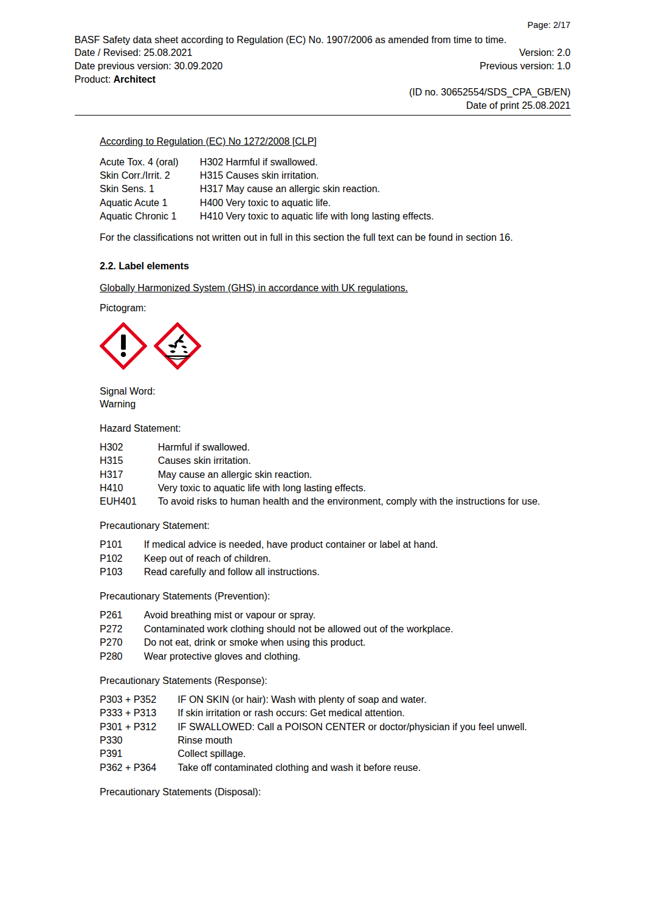Page: 2/17
BASF Safety data sheet according to Regulation (EC) No. 1907/2006 as amended from time to time.
Date / Revised: 25.08.2021 Version: 2.0
Date previous version: 30.09.2020 Previous version: 1.0
Product: Architect
(ID no. 30652554/SDS_CPA_GB/EN)
Date of print 25.08.2021
According to Regulation (EC) No 1272/2008 [CLP]
| Acute Tox. 4 (oral) | H302 Harmful if swallowed. |
| Skin Corr./Irrit. 2 | H315 Causes skin irritation. |
| Skin Sens. 1 | H317 May cause an allergic skin reaction. |
| Aquatic Acute 1 | H400 Very toxic to aquatic life. |
| Aquatic Chronic 1 | H410 Very toxic to aquatic life with long lasting effects. |
For the classifications not written out in full in this section the full text can be found in section 16.
2.2. Label elements
Globally Harmonized System (GHS) in accordance with UK regulations.
Pictogram:
Signal Word:
Warning
Hazard Statement:
| H302 | Harmful if swallowed. |
| H315 | Causes skin irritation. |
| H317 | May cause an allergic skin reaction. |
| H410 | Very toxic to aquatic life with long lasting effects. |
| EUH401 | To avoid risks to human health and the environment, comply with the instructions for use. |
Precautionary Statement:
| P101 | If medical advice is needed, have product container or label at hand. |
| P102 | Keep out of reach of children. |
| P103 | Read carefully and follow all instructions. |
Precautionary Statements (Prevention):
| P261 | Avoid breathing mist or vapour or spray. |
| P272 | Contaminated work clothing should not be allowed out of the workplace. |
| P270 | Do not eat, drink or smoke when using this product. |
| P280 | Wear protective gloves and clothing. |
Precautionary Statements (Response):
| P303 + P352 | IF ON SKIN (or hair): Wash with plenty of soap and water. |
| P333 + P313 | If skin irritation or rash occurs: Get medical attention. |
| P301 + P312 | IF SWALLOWED: Call a POISON CENTER or doctor/physician if you feel unwell. |
| P330 | Rinse mouth |
| P391 | Collect spillage. |
| P362 + P364 | Take off contaminated clothing and wash it before reuse. |
Precautionary Statements (Disposal):